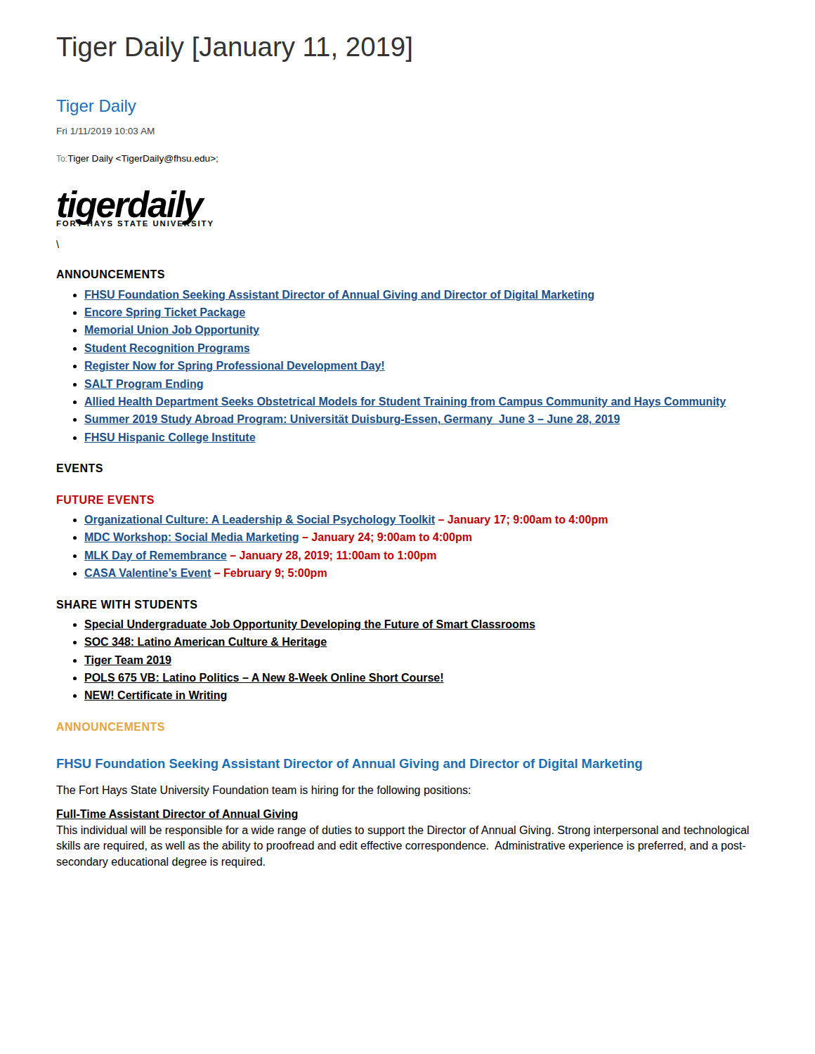Tiger Daily [January 11, 2019]
Tiger Daily
Fri 1/11/2019 10:03 AM
To: Tiger Daily <TigerDaily@fhsu.edu>;
tiger daily FORT HAYS STATE UNIVERSITY
\
ANNOUNCEMENTS
FHSU Foundation Seeking Assistant Director of Annual Giving and Director of Digital Marketing
Encore Spring Ticket Package
Memorial Union Job Opportunity
Student Recognition Programs
Register Now for Spring Professional Development Day!
SALT Program Ending
Allied Health Department Seeks Obstetrical Models for Student Training from Campus Community and Hays Community
Summer 2019 Study Abroad Program: Universität Duisburg-Essen, Germany June 3 – June 28, 2019
FHSU Hispanic College Institute
EVENTS
FUTURE EVENTS
Organizational Culture: A Leadership & Social Psychology Toolkit – January 17; 9:00am to 4:00pm
MDC Workshop: Social Media Marketing – January 24; 9:00am to 4:00pm
MLK Day of Remembrance – January 28, 2019; 11:00am to 1:00pm
CASA Valentine’s Event – February 9; 5:00pm
SHARE WITH STUDENTS
Special Undergraduate Job Opportunity Developing the Future of Smart Classrooms
SOC 348: Latino American Culture & Heritage
Tiger Team 2019
POLS 675 VB: Latino Politics – A New 8-Week Online Short Course!
NEW! Certificate in Writing
ANNOUNCEMENTS
FHSU Foundation Seeking Assistant Director of Annual Giving and Director of Digital Marketing
The Fort Hays State University Foundation team is hiring for the following positions:
Full-Time Assistant Director of Annual Giving
This individual will be responsible for a wide range of duties to support the Director of Annual Giving. Strong interpersonal and technological skills are required, as well as the ability to proofread and edit effective correspondence. Administrative experience is preferred, and a post-secondary educational degree is required.